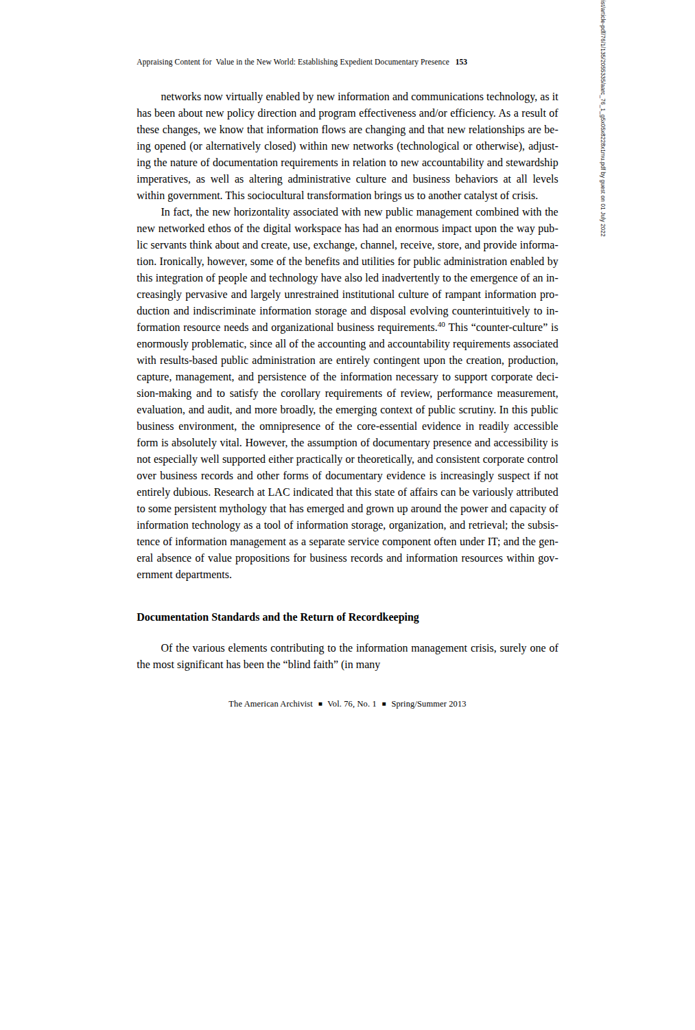Appraising Content for Value in the New World: Establishing Expedient Documentary Presence 153
Downloaded from http://meridian.allenpress.com/american-archivist/article-pdf/76/1/135/2055335/aarc_76_1_g5x05x8228x1mu.pdf by guest on 01 July 2022
networks now virtually enabled by new information and communications technology, as it has been about new policy direction and program effectiveness and/or efficiency. As a result of these changes, we know that information flows are changing and that new relationships are being opened (or alternatively closed) within new networks (technological or otherwise), adjusting the nature of documentation requirements in relation to new accountability and stewardship imperatives, as well as altering administrative culture and business behaviors at all levels within government. This sociocultural transformation brings us to another catalyst of crisis.
In fact, the new horizontality associated with new public management combined with the new networked ethos of the digital workspace has had an enormous impact upon the way public servants think about and create, use, exchange, channel, receive, store, and provide information. Ironically, however, some of the benefits and utilities for public administration enabled by this integration of people and technology have also led inadvertently to the emergence of an increasingly pervasive and largely unrestrained institutional culture of rampant information production and indiscriminate information storage and disposal evolving counterintuitively to information resource needs and organizational business requirements.40 This “counter-culture” is enormously problematic, since all of the accounting and accountability requirements associated with results-based public administration are entirely contingent upon the creation, production, capture, management, and persistence of the information necessary to support corporate decision-making and to satisfy the corollary requirements of review, performance measurement, evaluation, and audit, and more broadly, the emerging context of public scrutiny. In this public business environment, the omnipresence of the core-essential evidence in readily accessible form is absolutely vital. However, the assumption of documentary presence and accessibility is not especially well supported either practically or theoretically, and consistent corporate control over business records and other forms of documentary evidence is increasingly suspect if not entirely dubious. Research at LAC indicated that this state of affairs can be variously attributed to some persistent mythology that has emerged and grown up around the power and capacity of information technology as a tool of information storage, organization, and retrieval; the subsistence of information management as a separate service component often under IT; and the general absence of value propositions for business records and information resources within government departments.
Documentation Standards and the Return of Recordkeeping
Of the various elements contributing to the information management crisis, surely one of the most significant has been the “blind faith” (in many
The American Archivist ■ Vol. 76, No. 1 ■ Spring/Summer 2013